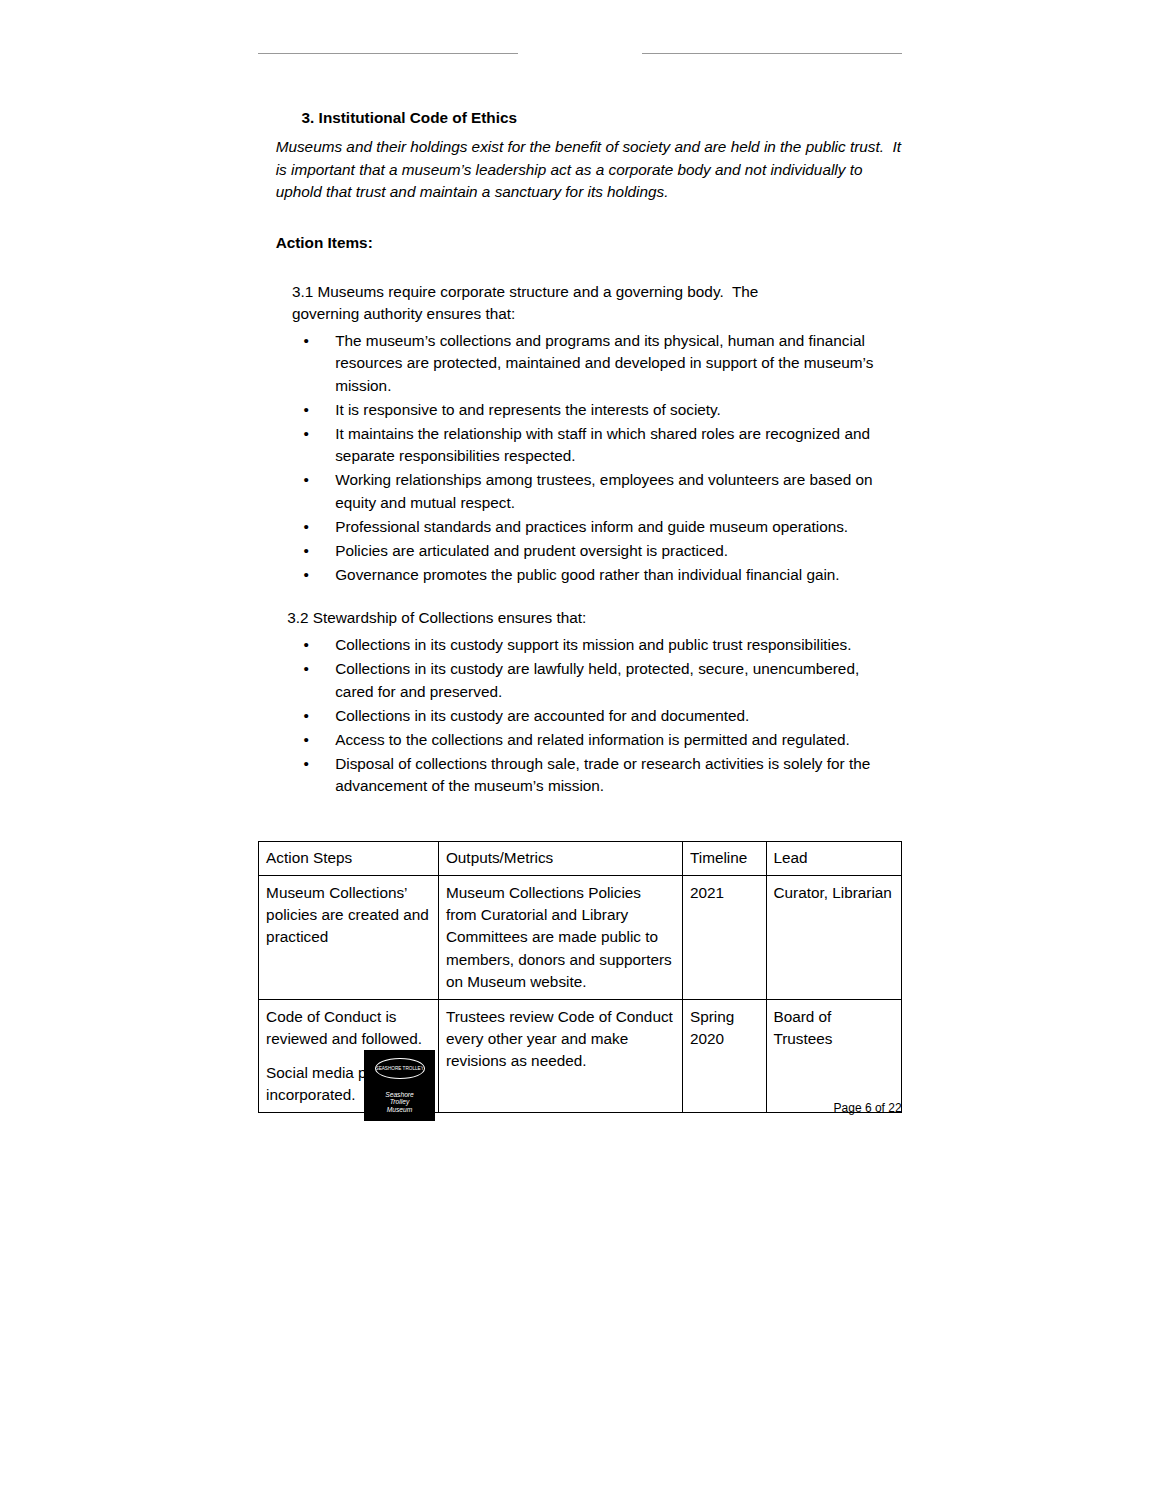3. Institutional Code of Ethics
Museums and their holdings exist for the benefit of society and are held in the public trust. It is important that a museum’s leadership act as a corporate body and not individually to uphold that trust and maintain a sanctuary for its holdings.
Action Items:
3.1 Museums require corporate structure and a governing body. The governing authority ensures that:
The museum’s collections and programs and its physical, human and financial resources are protected, maintained and developed in support of the museum’s mission.
It is responsive to and represents the interests of society.
It maintains the relationship with staff in which shared roles are recognized and separate responsibilities respected.
Working relationships among trustees, employees and volunteers are based on equity and mutual respect.
Professional standards and practices inform and guide museum operations.
Policies are articulated and prudent oversight is practiced.
Governance promotes the public good rather than individual financial gain.
3.2 Stewardship of Collections ensures that:
Collections in its custody support its mission and public trust responsibilities.
Collections in its custody are lawfully held, protected, secure, unencumbered, cared for and preserved.
Collections in its custody are accounted for and documented.
Access to the collections and related information is permitted and regulated.
Disposal of collections through sale, trade or research activities is solely for the advancement of the museum’s mission.
| Action Steps | Outputs/Metrics | Timeline | Lead |
| --- | --- | --- | --- |
| Museum Collections’ policies are created and practiced | Museum Collections Policies from Curatorial and Library Committees are made public to members, donors and supporters on Museum website. | 2021 | Curator, Librarian |
| Code of Conduct is reviewed and followed. Social media policy is incorporated. | Trustees review Code of Conduct every other year and make revisions as needed. | Spring 2020 | Board of Trustees |
SEASHORE TROLLEY MUSEUM
Seashore
Trolley
Museum
Page 6 of 22